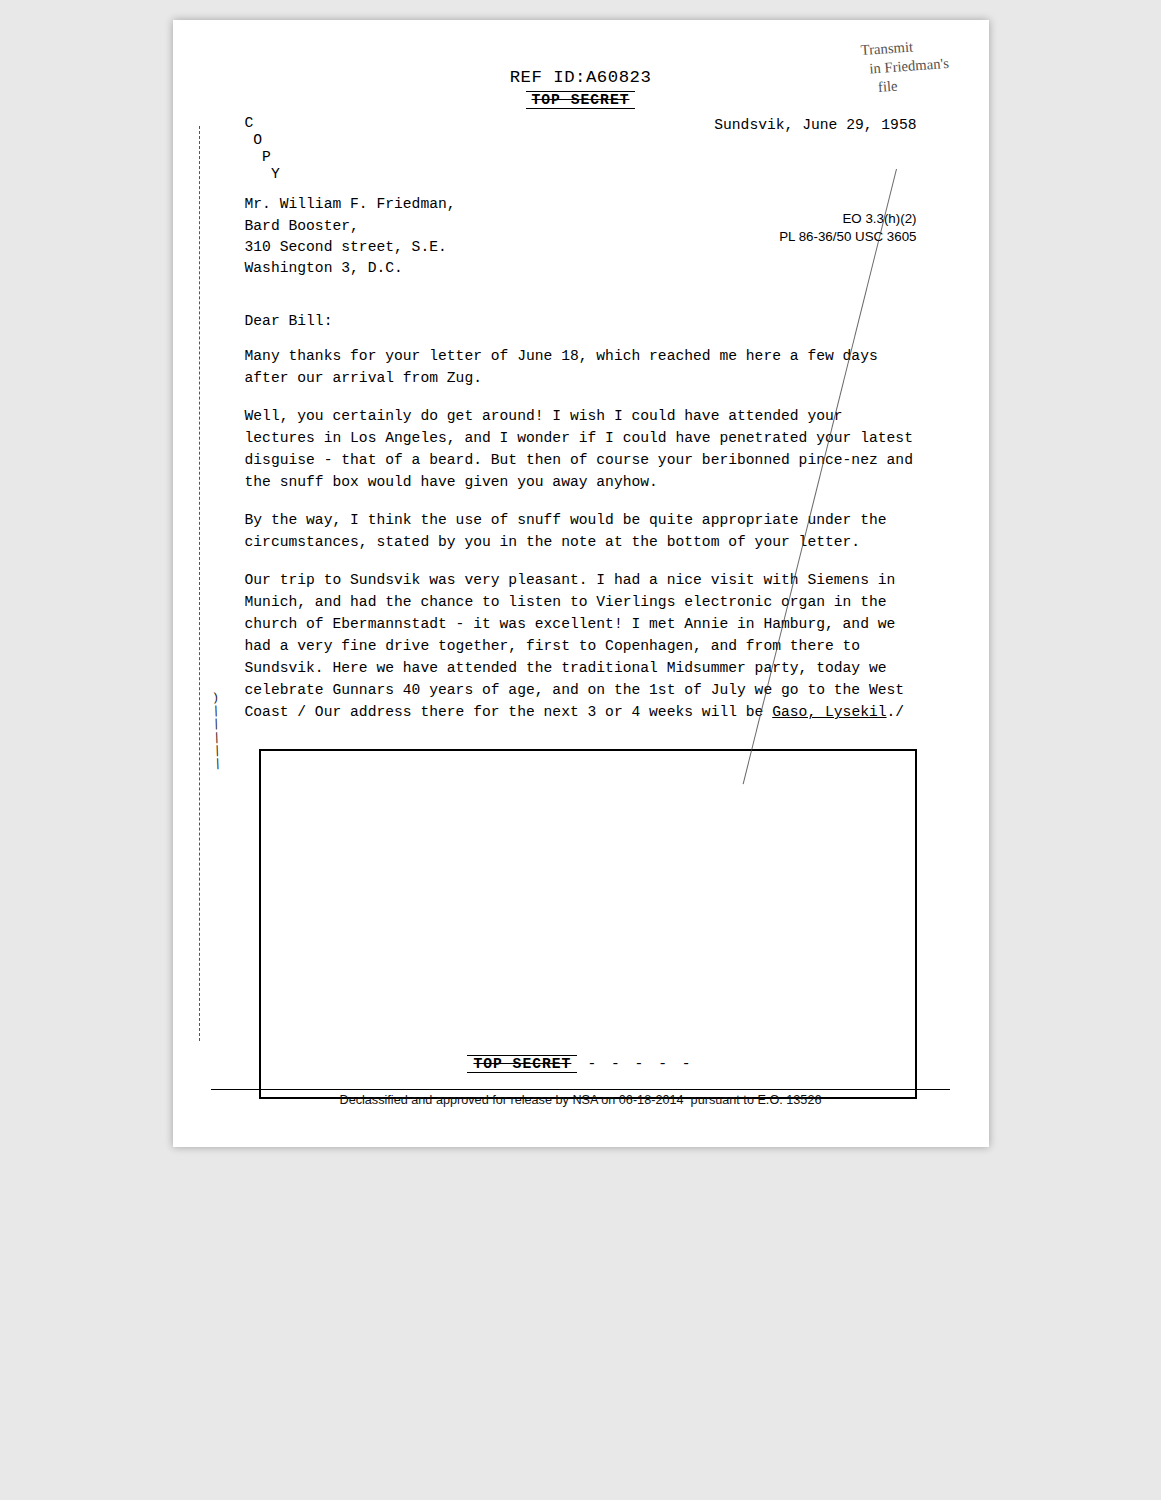Transmit
in Friedman's
file
REF ID:A60823
TOP SECRET
C
O
P
Y
Sundsvik, June 29, 1958
EO 3.3(h)(2)
PL 86-36/50 USC 3605
Mr. William F. Friedman,
Bard Booster,
310 Second street, S.E.
Washington 3, D.C.
Dear Bill:
Many thanks for your letter of June 18, which reached me here a few days after our arrival from Zug.
Well, you certainly do get around! I wish I could have attended your lectures in Los Angeles, and I wonder if I could have penetrated your latest disguise - that of a beard. But then of course your beribonned pince-nez and the snuff box would have given you away anyhow.
By the way, I think the use of snuff would be quite appropriate under the circumstances, stated by you in the note at the bottom of your letter.
Our trip to Sundsvik was very pleasant. I had a nice visit with Siemens in Munich, and had the chance to listen to Vierlings electronic organ in the church of Ebermannstadt - it was excellent! I met Annie in Hamburg, and we had a very fine drive together, first to Copenhagen, and from there to Sundsvik. Here we have attended the traditional Midsummer party, today we celebrate Gunnars 40 years of age, and on the 1st of July we go to the West Coast / Our address there for the next 3 or 4 weeks will be Gaso, Lysekil./
)
|
|
|
|
|
TOP SECRET- - - - -
Declassified and approved for release by NSA on 06-18-2014 pursuant to E.O. 13526